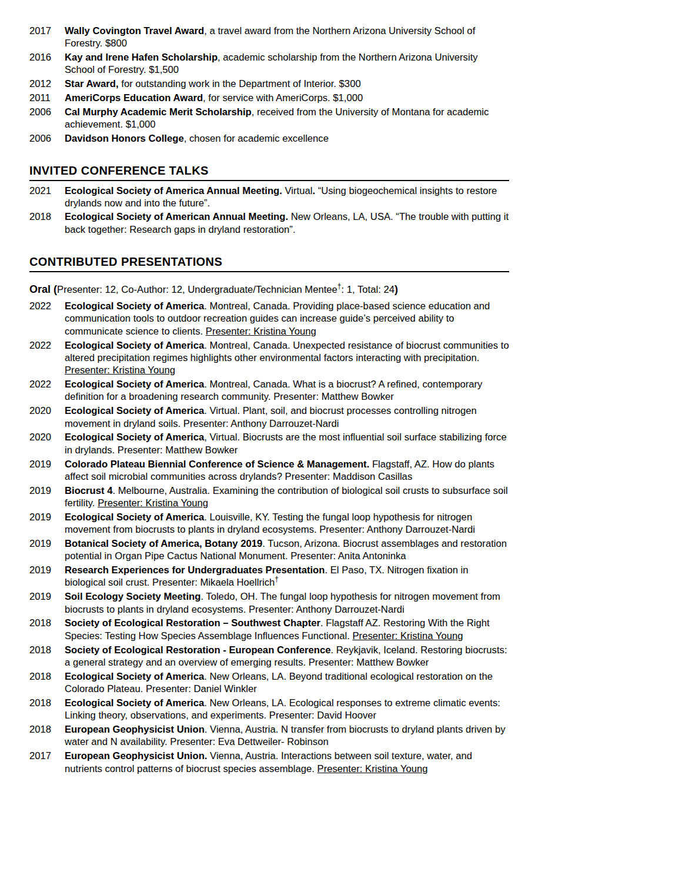2017
Wally Covington Travel Award, a travel award from the Northern Arizona University School of Forestry. $800
2016
Kay and Irene Hafen Scholarship, academic scholarship from the Northern Arizona University School of Forestry. $1,500
2012
Star Award, for outstanding work in the Department of Interior. $300
2011
AmeriCorps Education Award, for service with AmeriCorps. $1,000
2006
Cal Murphy Academic Merit Scholarship, received from the University of Montana for academic achievement. $1,000
2006
Davidson Honors College, chosen for academic excellence
INVITED CONFERENCE TALKS
2021
Ecological Society of America Annual Meeting. Virtual. “Using biogeochemical insights to restore drylands now and into the future”.
2018
Ecological Society of American Annual Meeting. New Orleans, LA, USA. “The trouble with putting it back together: Research gaps in dryland restoration”.
CONTRIBUTED PRESENTATIONS
Oral (Presenter: 12, Co-Author: 12, Undergraduate/Technician Mentee†: 1, Total: 24)
2022
Ecological Society of America. Montreal, Canada. Providing place-based science education and communication tools to outdoor recreation guides can increase guide’s perceived ability to communicate science to clients. Presenter: Kristina Young
2022
Ecological Society of America. Montreal, Canada. Unexpected resistance of biocrust communities to altered precipitation regimes highlights other environmental factors interacting with precipitation. Presenter: Kristina Young
2022
Ecological Society of America. Montreal, Canada. What is a biocrust? A refined, contemporary definition for a broadening research community. Presenter: Matthew Bowker
2020
Ecological Society of America. Virtual. Plant, soil, and biocrust processes controlling nitrogen movement in dryland soils. Presenter: Anthony Darrouzet-Nardi
2020
Ecological Society of America, Virtual. Biocrusts are the most influential soil surface stabilizing force in drylands. Presenter: Matthew Bowker
2019
Colorado Plateau Biennial Conference of Science & Management. Flagstaff, AZ. How do plants affect soil microbial communities across drylands? Presenter: Maddison Casillas
2019
Biocrust 4. Melbourne, Australia. Examining the contribution of biological soil crusts to subsurface soil fertility. Presenter: Kristina Young
2019
Ecological Society of America. Louisville, KY. Testing the fungal loop hypothesis for nitrogen movement from biocrusts to plants in dryland ecosystems. Presenter: Anthony Darrouzet-Nardi
2019
Botanical Society of America, Botany 2019. Tucson, Arizona. Biocrust assemblages and restoration potential in Organ Pipe Cactus National Monument. Presenter: Anita Antoninka
2019
Research Experiences for Undergraduates Presentation. El Paso, TX. Nitrogen fixation in biological soil crust. Presenter: Mikaela Hoellrich†
2019
Soil Ecology Society Meeting. Toledo, OH. The fungal loop hypothesis for nitrogen movement from biocrusts to plants in dryland ecosystems. Presenter: Anthony Darrouzet-Nardi
2018
Society of Ecological Restoration – Southwest Chapter. Flagstaff AZ. Restoring With the Right Species: Testing How Species Assemblage Influences Functional. Presenter: Kristina Young
2018
Society of Ecological Restoration - European Conference. Reykjavik, Iceland. Restoring biocrusts: a general strategy and an overview of emerging results. Presenter: Matthew Bowker
2018
Ecological Society of America. New Orleans, LA. Beyond traditional ecological restoration on the Colorado Plateau. Presenter: Daniel Winkler
2018
Ecological Society of America. New Orleans, LA. Ecological responses to extreme climatic events: Linking theory, observations, and experiments. Presenter: David Hoover
2018
European Geophysicist Union. Vienna, Austria. N transfer from biocrusts to dryland plants driven by water and N availability. Presenter: Eva Dettweiler- Robinson
2017
European Geophysicist Union. Vienna, Austria. Interactions between soil texture, water, and nutrients control patterns of biocrust species assemblage. Presenter: Kristina Young